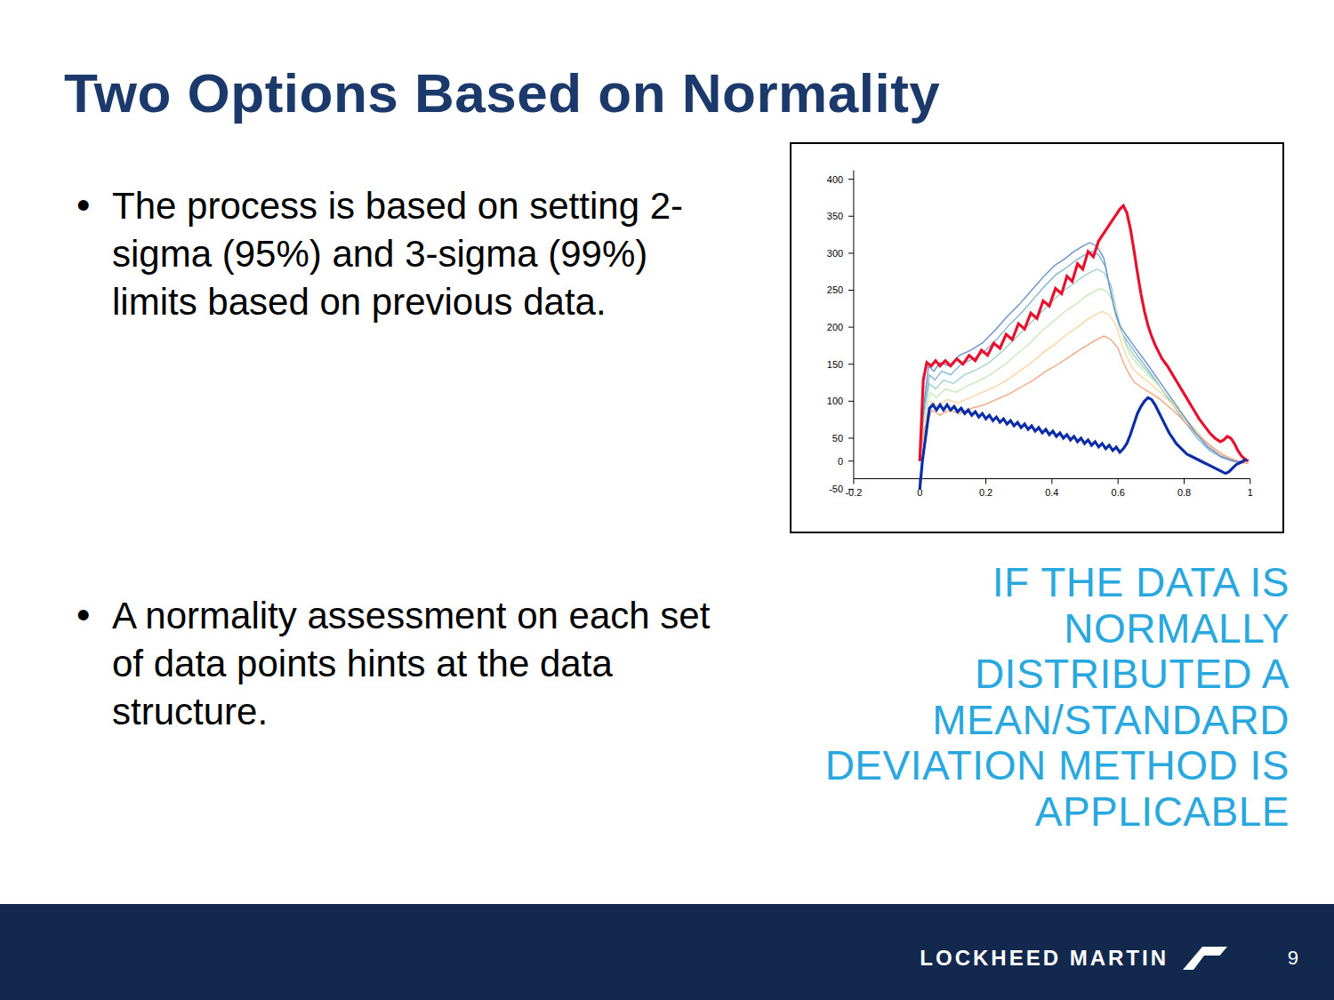Two Options Based on Normality
The process is based on setting 2-sigma (95%) and 3-sigma (99%) limits based on previous data.
A normality assessment on each set of data points hints at the data structure.
Signal envelope chart 400 350 300 250 200 150 100 50 0 -50 -0.2 0 0.2 0.4 0.6 0.8 1
If the data is normally distributed a mean/standard deviation method is applicable
LOCKHEED MARTIN
9